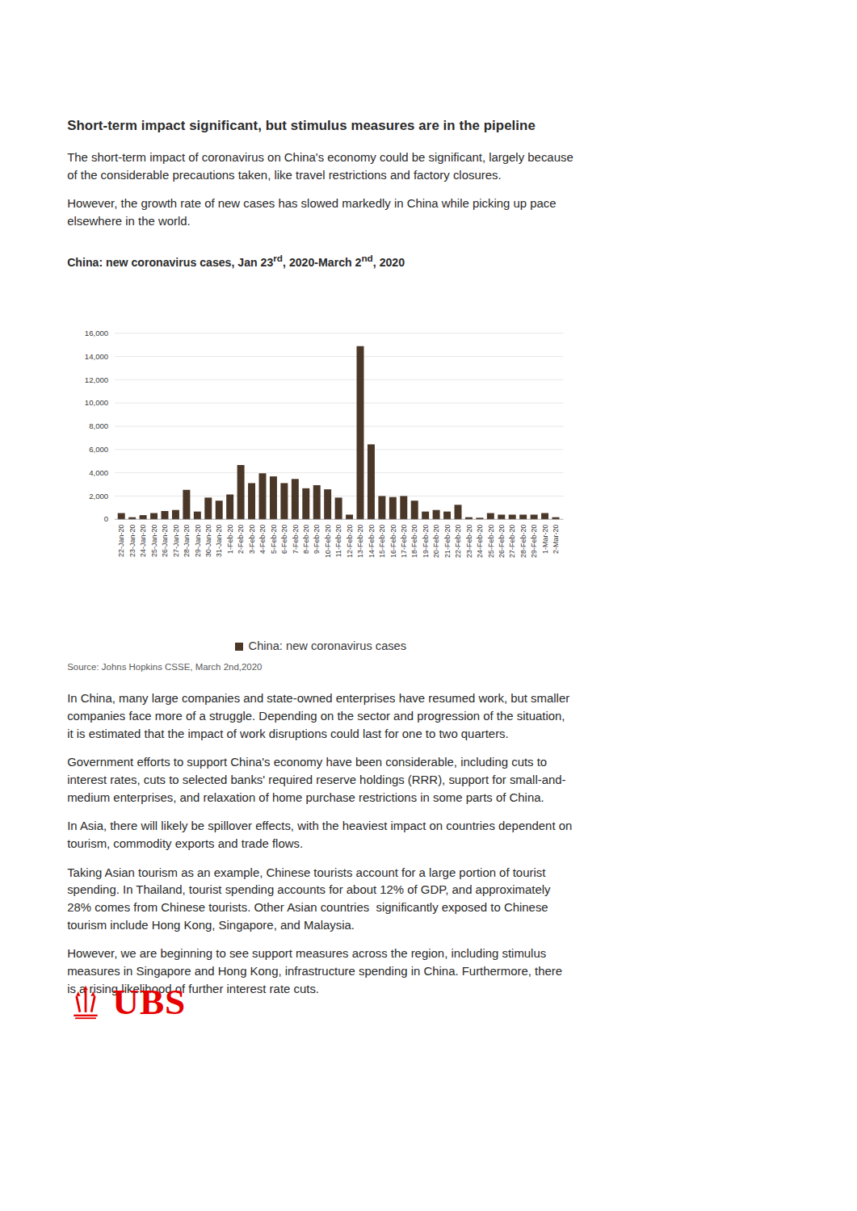Short-term impact significant, but stimulus measures are in the pipeline
The short-term impact of coronavirus on China's economy could be significant, largely because of the considerable precautions taken, like travel restrictions and factory closures.
However, the growth rate of new cases has slowed markedly in China while picking up pace elsewhere in the world.
China: new coronavirus cases, Jan 23rd, 2020-March 2nd, 2020
16,000 14,000 12,000 10,000 8,000 6,000 4,000 2,000 0 22-Jan-20 23-Jan-20 24-Jan-20 25-Jan-20 26-Jan-20 27-Jan-20 28-Jan-20 29-Jan-20 30-Jan-20 31-Jan-20 1-Feb-20 2-Feb-20 3-Feb-20 4-Feb-20 5-Feb-20 6-Feb-20 7-Feb-20 8-Feb-20 9-Feb-20 10-Feb-20 11-Feb-20 12-Feb-20 13-Feb-20 14-Feb-20 15-Feb-20 16-Feb-20 17-Feb-20 18-Feb-20 19-Feb-20 20-Feb-20 21-Feb-20 22-Feb-20 23-Feb-20 24-Feb-20 25-Feb-20 26-Feb-20 27-Feb-20 28-Feb-20 29-Feb-20 1-Mar-20 2-Mar-20
China: new coronavirus cases
Source: Johns Hopkins CSSE, March 2nd,2020
In China, many large companies and state-owned enterprises have resumed work, but smaller companies face more of a struggle. Depending on the sector and progression of the situation, it is estimated that the impact of work disruptions could last for one to two quarters.
Government efforts to support China's economy have been considerable, including cuts to interest rates, cuts to selected banks' required reserve holdings (RRR), support for small-and-medium enterprises, and relaxation of home purchase restrictions in some parts of China.
In Asia, there will likely be spillover effects, with the heaviest impact on countries dependent on tourism, commodity exports and trade flows.
Taking Asian tourism as an example, Chinese tourists account for a large portion of tourist spending. In Thailand, tourist spending accounts for about 12% of GDP, and approximately 28% comes from Chinese tourists. Other Asian countries significantly exposed to Chinese tourism include Hong Kong, Singapore, and Malaysia.
However, we are beginning to see support measures across the region, including stimulus measures in Singapore and Hong Kong, infrastructure spending in China. Furthermore, there is a rising likelihood of further interest rate cuts.
UBS